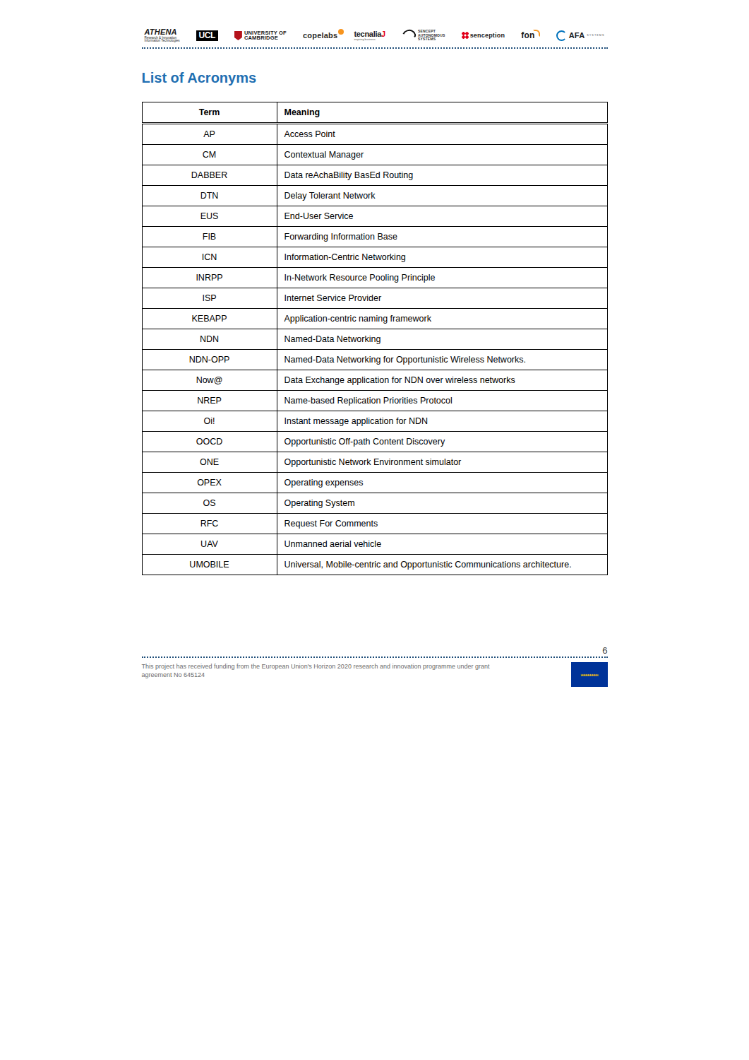ATHENAResearch & Innovation
Information Technologies
UCL
UNIVERSITY OF
CAMBRIDGE
copelabs
tecnaliaJinspiring business
SENCEPT
AUTONOMOUS
SYSTEMS
senception
fon
AFASYSTEMS
List of Acronyms
| Term | Meaning |
| --- | --- |
| AP | Access Point |
| CM | Contextual Manager |
| DABBER | Data reAchaBility BasEd Routing |
| DTN | Delay Tolerant Network |
| EUS | End-User Service |
| FIB | Forwarding Information Base |
| ICN | Information-Centric Networking |
| INRPP | In-Network Resource Pooling Principle |
| ISP | Internet Service Provider |
| KEBAPP | Application-centric naming framework |
| NDN | Named-Data Networking |
| NDN-OPP | Named-Data Networking for Opportunistic Wireless Networks. |
| Now@ | Data Exchange application for NDN over wireless networks |
| NREP | Name-based Replication Priorities Protocol |
| Oi! | Instant message application for NDN |
| OOCD | Opportunistic Off-path Content Discovery |
| ONE | Opportunistic Network Environment simulator |
| OPEX | Operating expenses |
| OS | Operating System |
| RFC | Request For Comments |
| UAV | Unmanned aerial vehicle |
| UMOBILE | Universal, Mobile-centric and Opportunistic Communications architecture. |
6
This project has received funding from the European Union's Horizon 2020 research and innovation programme under grant agreement No 645124